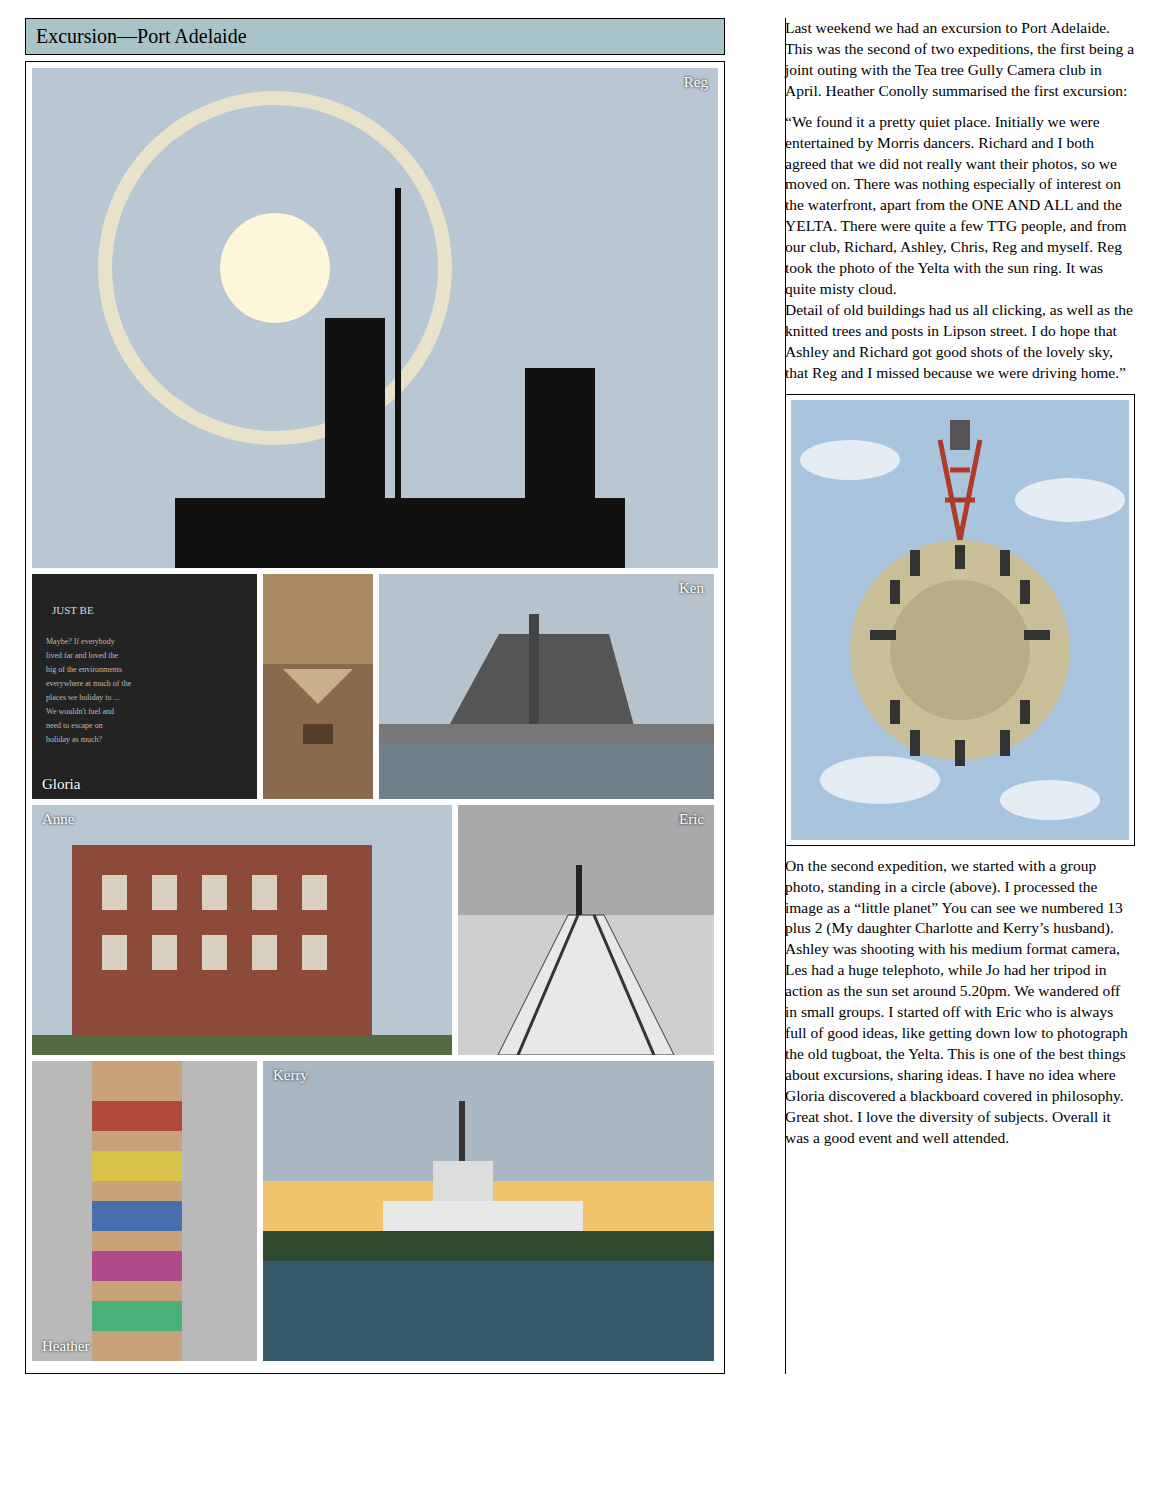Excursion—Port Adelaide
Reg
Gloria
Ken
Anne
Eric
Heather
Kerry
Last weekend we had an excursion to Port Adelaide. This was the second of two expeditions, the first being a joint outing with the Tea tree Gully Camera club in April. Heather Conolly summarised the first excursion:
“We found it a pretty quiet place. Initially we were entertained by Morris dancers. Richard and I both agreed that we did not really want their photos, so we moved on. There was nothing especially of interest on the waterfront, apart from the ONE AND ALL and the YELTA. There were quite a few TTG people, and from our club, Richard, Ashley, Chris, Reg and myself. Reg took the photo of the Yelta with the sun ring. It was quite misty cloud.
Detail of old buildings had us all clicking, as well as the knitted trees and posts in Lipson street. I do hope that Ashley and Richard got good shots of the lovely sky, that Reg and I missed because we were driving home.”
On the second expedition, we started with a group photo, standing in a circle (above). I processed the image as a “little planet” You can see we numbered 13 plus 2 (My daughter Charlotte and Kerry’s husband). Ashley was shooting with his medium format camera, Les had a huge telephoto, while Jo had her tripod in action as the sun set around 5.20pm. We wandered off in small groups. I started off with Eric who is always full of good ideas, like getting down low to photograph the old tugboat, the Yelta. This is one of the best things about excursions, sharing ideas. I have no idea where Gloria discovered a blackboard covered in philosophy. Great shot. I love the diversity of subjects. Overall it was a good event and well attended.